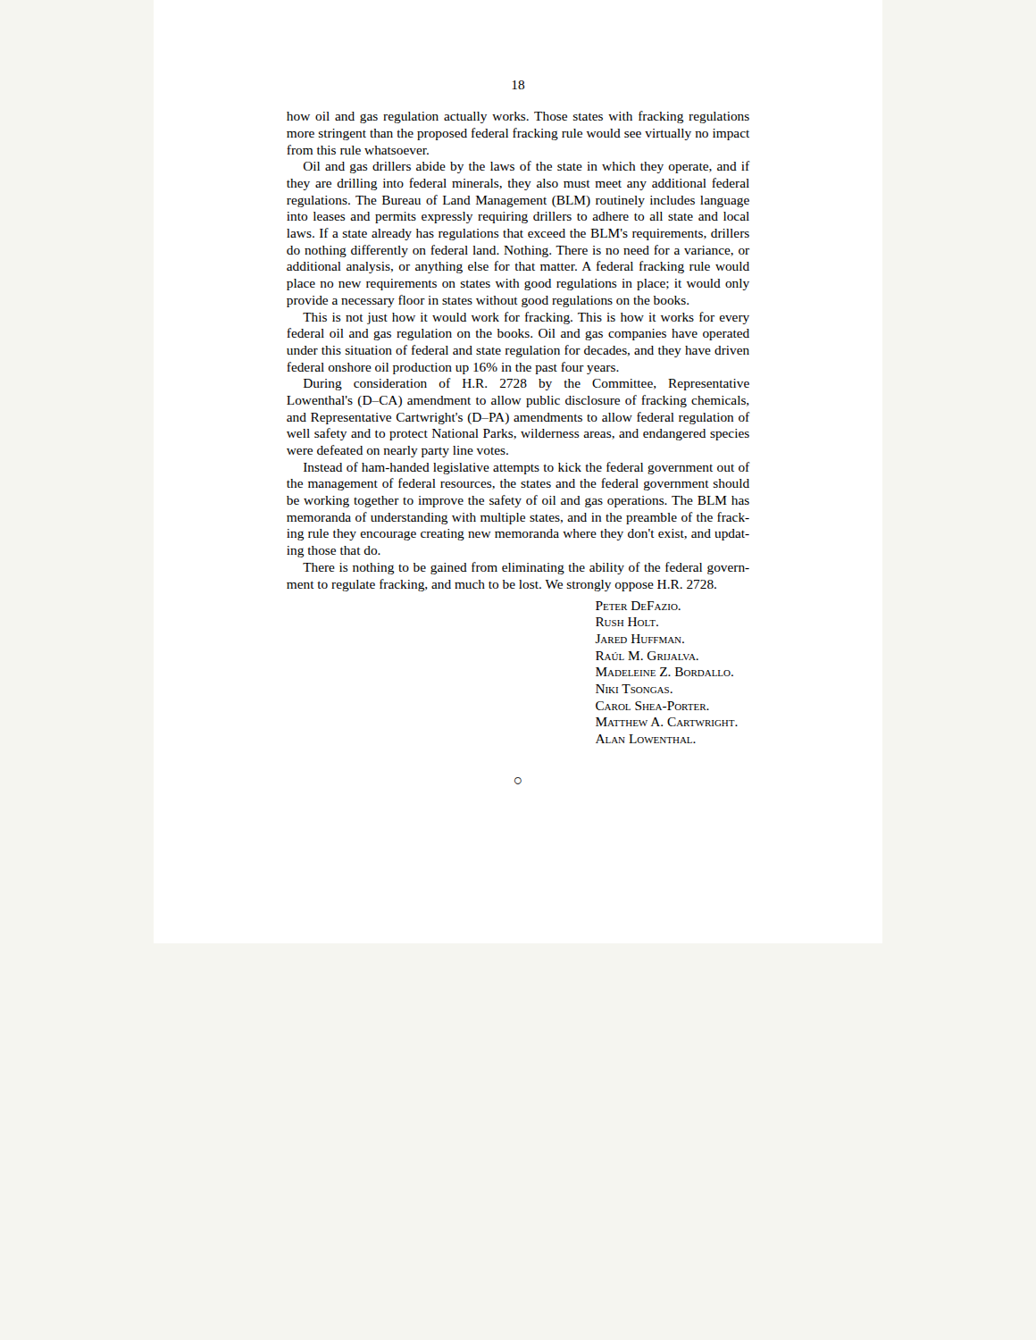18
how oil and gas regulation actually works. Those states with fracking regulations more stringent than the proposed federal fracking rule would see virtually no impact from this rule whatsoever.
Oil and gas drillers abide by the laws of the state in which they operate, and if they are drilling into federal minerals, they also must meet any additional federal regulations. The Bureau of Land Management (BLM) routinely includes language into leases and permits expressly requiring drillers to adhere to all state and local laws. If a state already has regulations that exceed the BLM's requirements, drillers do nothing differently on federal land. Nothing. There is no need for a variance, or additional analysis, or anything else for that matter. A federal fracking rule would place no new requirements on states with good regulations in place; it would only provide a necessary floor in states without good regulations on the books.
This is not just how it would work for fracking. This is how it works for every federal oil and gas regulation on the books. Oil and gas companies have operated under this situation of federal and state regulation for decades, and they have driven federal onshore oil production up 16% in the past four years.
During consideration of H.R. 2728 by the Committee, Representative Lowenthal's (D–CA) amendment to allow public disclosure of fracking chemicals, and Representative Cartwright's (D–PA) amendments to allow federal regulation of well safety and to protect National Parks, wilderness areas, and endangered species were defeated on nearly party line votes.
Instead of ham-handed legislative attempts to kick the federal government out of the management of federal resources, the states and the federal government should be working together to improve the safety of oil and gas operations. The BLM has memoranda of understanding with multiple states, and in the preamble of the fracking rule they encourage creating new memoranda where they don't exist, and updating those that do.
There is nothing to be gained from eliminating the ability of the federal government to regulate fracking, and much to be lost. We strongly oppose H.R. 2728.
Peter DeFazio.
Rush Holt.
Jared Huffman.
Raúl M. Grijalva.
Madeleine Z. Bordallo.
Niki Tsongas.
Carol Shea-Porter.
Matthew A. Cartwright.
Alan Lowenthal.
○